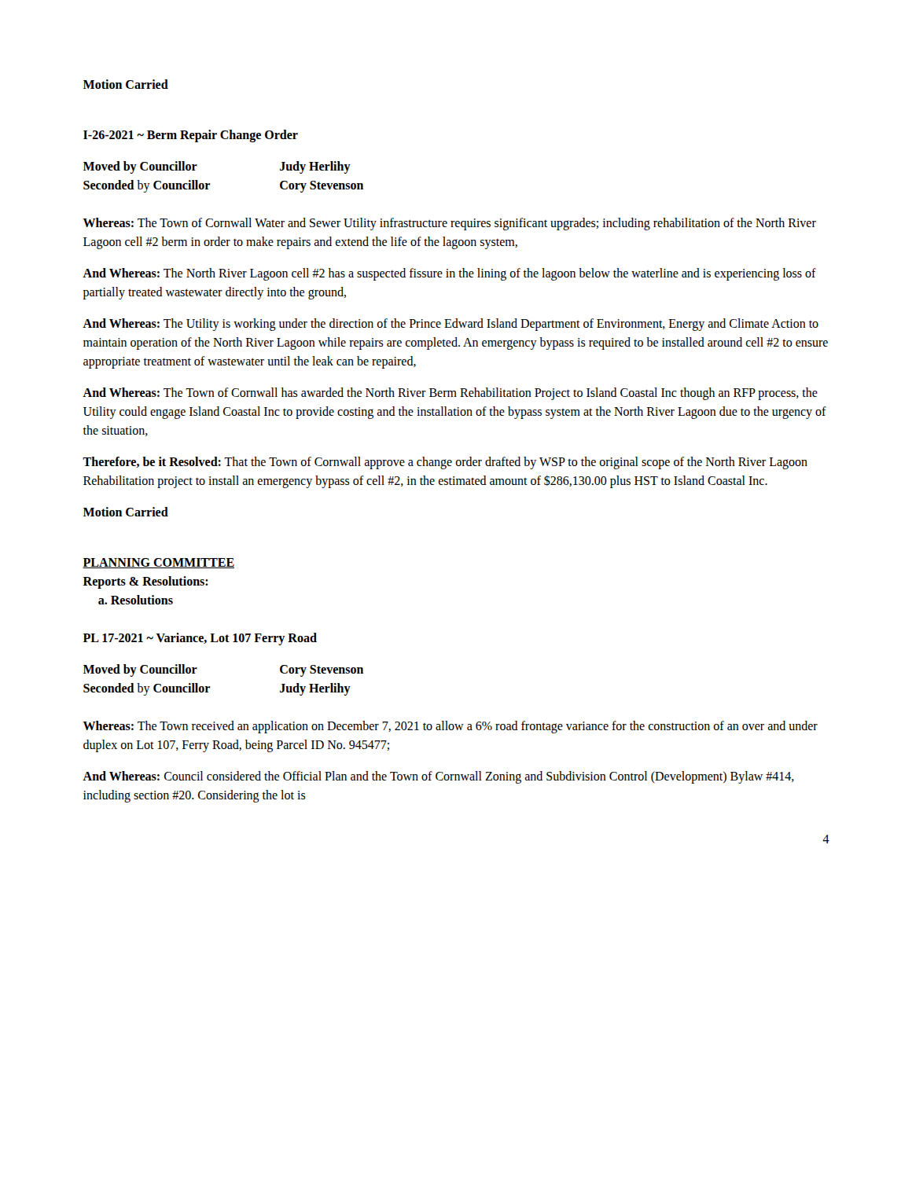Motion Carried
I-26-2021 ~ Berm Repair Change Order
Moved by Councillor Judy Herlihy
Seconded by Councillor Cory Stevenson
Whereas: The Town of Cornwall Water and Sewer Utility infrastructure requires significant upgrades; including rehabilitation of the North River Lagoon cell #2 berm in order to make repairs and extend the life of the lagoon system,
And Whereas: The North River Lagoon cell #2 has a suspected fissure in the lining of the lagoon below the waterline and is experiencing loss of partially treated wastewater directly into the ground,
And Whereas: The Utility is working under the direction of the Prince Edward Island Department of Environment, Energy and Climate Action to maintain operation of the North River Lagoon while repairs are completed. An emergency bypass is required to be installed around cell #2 to ensure appropriate treatment of wastewater until the leak can be repaired,
And Whereas: The Town of Cornwall has awarded the North River Berm Rehabilitation Project to Island Coastal Inc though an RFP process, the Utility could engage Island Coastal Inc to provide costing and the installation of the bypass system at the North River Lagoon due to the urgency of the situation,
Therefore, be it Resolved: That the Town of Cornwall approve a change order drafted by WSP to the original scope of the North River Lagoon Rehabilitation project to install an emergency bypass of cell #2, in the estimated amount of $286,130.00 plus HST to Island Coastal Inc.
Motion Carried
PLANNING COMMITTEE
Reports & Resolutions:
Resolutions
PL 17-2021 ~ Variance, Lot 107 Ferry Road
Moved by Councillor Cory Stevenson
Seconded by Councillor Judy Herlihy
Whereas: The Town received an application on December 7, 2021 to allow a 6% road frontage variance for the construction of an over and under duplex on Lot 107, Ferry Road, being Parcel ID No. 945477;
And Whereas: Council considered the Official Plan and the Town of Cornwall Zoning and Subdivision Control (Development) Bylaw #414, including section #20. Considering the lot is
4